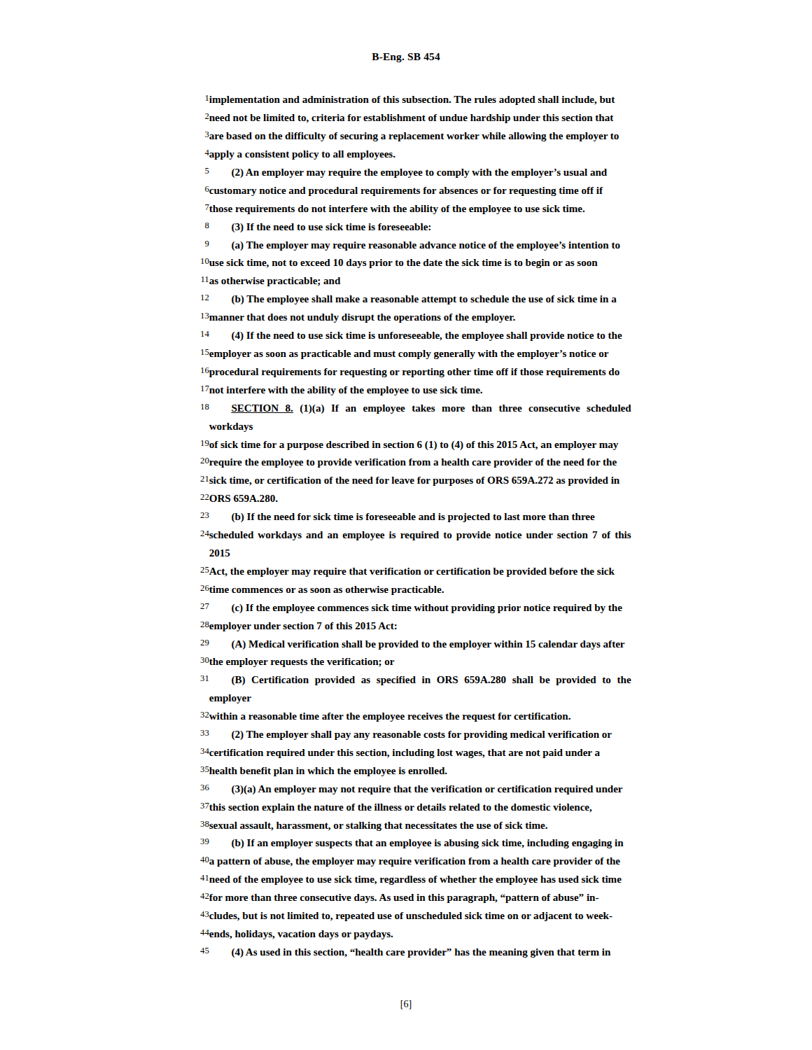B-Eng. SB 454
| 1 | implementation and administration of this subsection. The rules adopted shall include, but |
| 2 | need not be limited to, criteria for establishment of undue hardship under this section that |
| 3 | are based on the difficulty of securing a replacement worker while allowing the employer to |
| 4 | apply a consistent policy to all employees. |
| 5 | (2) An employer may require the employee to comply with the employer’s usual and |
| 6 | customary notice and procedural requirements for absences or for requesting time off if |
| 7 | those requirements do not interfere with the ability of the employee to use sick time. |
| 8 | (3) If the need to use sick time is foreseeable: |
| 9 | (a) The employer may require reasonable advance notice of the employee’s intention to |
| 10 | use sick time, not to exceed 10 days prior to the date the sick time is to begin or as soon |
| 11 | as otherwise practicable; and |
| 12 | (b) The employee shall make a reasonable attempt to schedule the use of sick time in a |
| 13 | manner that does not unduly disrupt the operations of the employer. |
| 14 | (4) If the need to use sick time is unforeseeable, the employee shall provide notice to the |
| 15 | employer as soon as practicable and must comply generally with the employer’s notice or |
| 16 | procedural requirements for requesting or reporting other time off if those requirements do |
| 17 | not interfere with the ability of the employee to use sick time. |
| 18 | SECTION 8. (1)(a) If an employee takes more than three consecutive scheduled workdays |
| 19 | of sick time for a purpose described in section 6 (1) to (4) of this 2015 Act, an employer may |
| 20 | require the employee to provide verification from a health care provider of the need for the |
| 21 | sick time, or certification of the need for leave for purposes of ORS 659A.272 as provided in |
| 22 | ORS 659A.280. |
| 23 | (b) If the need for sick time is foreseeable and is projected to last more than three |
| 24 | scheduled workdays and an employee is required to provide notice under section 7 of this 2015 |
| 25 | Act, the employer may require that verification or certification be provided before the sick |
| 26 | time commences or as soon as otherwise practicable. |
| 27 | (c) If the employee commences sick time without providing prior notice required by the |
| 28 | employer under section 7 of this 2015 Act: |
| 29 | (A) Medical verification shall be provided to the employer within 15 calendar days after |
| 30 | the employer requests the verification; or |
| 31 | (B) Certification provided as specified in ORS 659A.280 shall be provided to the employer |
| 32 | within a reasonable time after the employee receives the request for certification. |
| 33 | (2) The employer shall pay any reasonable costs for providing medical verification or |
| 34 | certification required under this section, including lost wages, that are not paid under a |
| 35 | health benefit plan in which the employee is enrolled. |
| 36 | (3)(a) An employer may not require that the verification or certification required under |
| 37 | this section explain the nature of the illness or details related to the domestic violence, |
| 38 | sexual assault, harassment, or stalking that necessitates the use of sick time. |
| 39 | (b) If an employer suspects that an employee is abusing sick time, including engaging in |
| 40 | a pattern of abuse, the employer may require verification from a health care provider of the |
| 41 | need of the employee to use sick time, regardless of whether the employee has used sick time |
| 42 | for more than three consecutive days. As used in this paragraph, “pattern of abuse” in- |
| 43 | cludes, but is not limited to, repeated use of unscheduled sick time on or adjacent to week- |
| 44 | ends, holidays, vacation days or paydays. |
| 45 | (4) As used in this section, “health care provider” has the meaning given that term in |
[6]